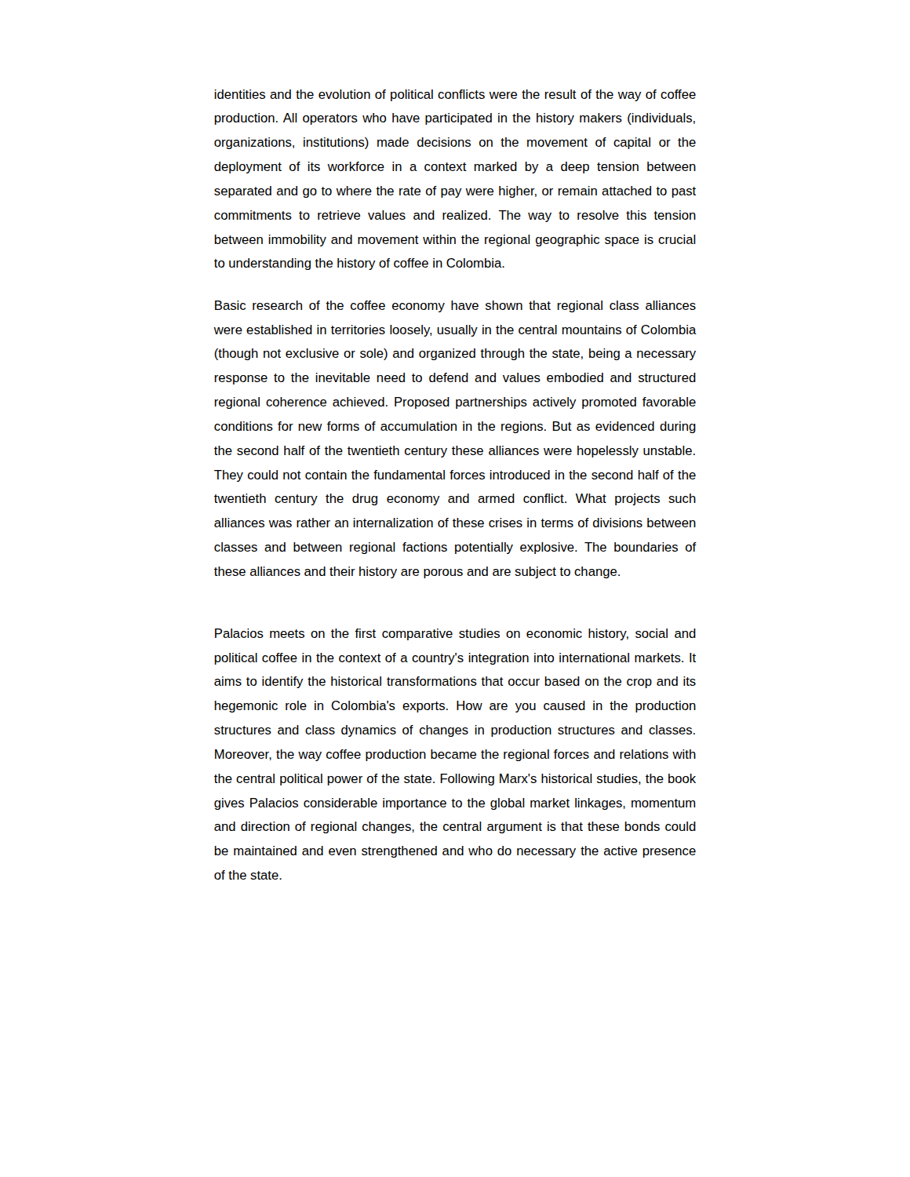identities and the evolution of political conflicts were the result of the way of coffee production. All operators who have participated in the history makers (individuals, organizations, institutions) made decisions on the movement of capital or the deployment of its workforce in a context marked by a deep tension between separated and go to where the rate of pay were higher, or remain attached to past commitments to retrieve values and realized. The way to resolve this tension between immobility and movement within the regional geographic space is crucial to understanding the history of coffee in Colombia.
Basic research of the coffee economy have shown that regional class alliances were established in territories loosely, usually in the central mountains of Colombia (though not exclusive or sole) and organized through the state, being a necessary response to the inevitable need to defend and values embodied and structured regional coherence achieved. Proposed partnerships actively promoted favorable conditions for new forms of accumulation in the regions. But as evidenced during the second half of the twentieth century these alliances were hopelessly unstable. They could not contain the fundamental forces introduced in the second half of the twentieth century the drug economy and armed conflict. What projects such alliances was rather an internalization of these crises in terms of divisions between classes and between regional factions potentially explosive. The boundaries of these alliances and their history are porous and are subject to change.
Palacios meets on the first comparative studies on economic history, social and political coffee in the context of a country's integration into international markets. It aims to identify the historical transformations that occur based on the crop and its hegemonic role in Colombia's exports. How are you caused in the production structures and class dynamics of changes in production structures and classes. Moreover, the way coffee production became the regional forces and relations with the central political power of the state. Following Marx's historical studies, the book gives Palacios considerable importance to the global market linkages, momentum and direction of regional changes, the central argument is that these bonds could be maintained and even strengthened and who do necessary the active presence of the state.